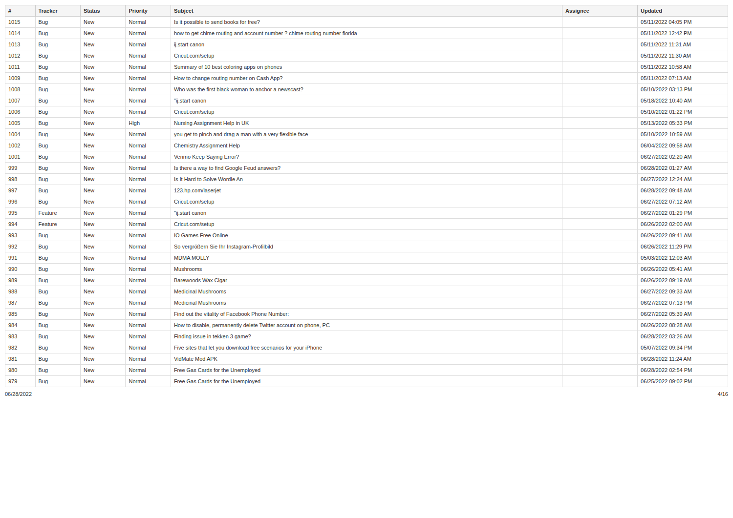| # | Tracker | Status | Priority | Subject | Assignee | Updated |
| --- | --- | --- | --- | --- | --- | --- |
| 1015 | Bug | New | Normal | Is it possible to send books for free? | | 05/11/2022 04:05 PM |
| 1014 | Bug | New | Normal | how to get chime routing and account number ? chime routing number florida | | 05/11/2022 12:42 PM |
| 1013 | Bug | New | Normal | ij.start canon | | 05/11/2022 11:31 AM |
| 1012 | Bug | New | Normal | Cricut.com/setup | | 05/11/2022 11:30 AM |
| 1011 | Bug | New | Normal | Summary of 10 best coloring apps on phones | | 05/11/2022 10:58 AM |
| 1009 | Bug | New | Normal | How to change routing number on Cash App? | | 05/11/2022 07:13 AM |
| 1008 | Bug | New | Normal | Who was the first black woman to anchor a newscast? | | 05/10/2022 03:13 PM |
| 1007 | Bug | New | Normal | "ij.start canon | | 05/18/2022 10:40 AM |
| 1006 | Bug | New | Normal | Cricut.com/setup | | 05/10/2022 01:22 PM |
| 1005 | Bug | New | High | Nursing Assignment Help in UK | | 05/13/2022 05:33 PM |
| 1004 | Bug | New | Normal | you get to pinch and drag a man with a very flexible face | | 05/10/2022 10:59 AM |
| 1002 | Bug | New | Normal | Chemistry Assignment Help | | 06/04/2022 09:58 AM |
| 1001 | Bug | New | Normal | Venmo Keep Saying Error? | | 06/27/2022 02:20 AM |
| 999 | Bug | New | Normal | Is there a way to find Google Feud answers? | | 06/28/2022 01:27 AM |
| 998 | Bug | New | Normal | Is It Hard to Solve Wordle An | | 06/27/2022 12:24 AM |
| 997 | Bug | New | Normal | 123.hp.com/laserjet | | 06/28/2022 09:48 AM |
| 996 | Bug | New | Normal | Cricut.com/setup | | 06/27/2022 07:12 AM |
| 995 | Feature | New | Normal | "ij.start canon | | 06/27/2022 01:29 PM |
| 994 | Feature | New | Normal | Cricut.com/setup | | 06/26/2022 02:00 AM |
| 993 | Bug | New | Normal | IO Games Free Online | | 06/26/2022 09:41 AM |
| 992 | Bug | New | Normal | So vergrößern Sie Ihr Instagram-Profilbild | | 06/26/2022 11:29 PM |
| 991 | Bug | New | Normal | MDMA MOLLY | | 05/03/2022 12:03 AM |
| 990 | Bug | New | Normal | Mushrooms | | 06/26/2022 05:41 AM |
| 989 | Bug | New | Normal | Barewoods Wax Cigar | | 06/26/2022 09:19 AM |
| 988 | Bug | New | Normal | Medicinal Mushrooms | | 06/27/2022 09:33 AM |
| 987 | Bug | New | Normal | Medicinal Mushrooms | | 06/27/2022 07:13 PM |
| 985 | Bug | New | Normal | Find out the vitality of Facebook Phone Number: | | 06/27/2022 05:39 AM |
| 984 | Bug | New | Normal | How to disable, permanently delete Twitter account on phone, PC | | 06/26/2022 08:28 AM |
| 983 | Bug | New | Normal | Finding issue in tekken 3 game? | | 06/28/2022 03:26 AM |
| 982 | Bug | New | Normal | Five sites that let you download free scenarios for your iPhone | | 05/07/2022 09:34 PM |
| 981 | Bug | New | Normal | VidMate Mod APK | | 06/28/2022 11:24 AM |
| 980 | Bug | New | Normal | Free Gas Cards for the Unemployed | | 06/28/2022 02:54 PM |
| 979 | Bug | New | Normal | Free Gas Cards for the Unemployed | | 06/25/2022 09:02 PM |
06/28/2022 4/16